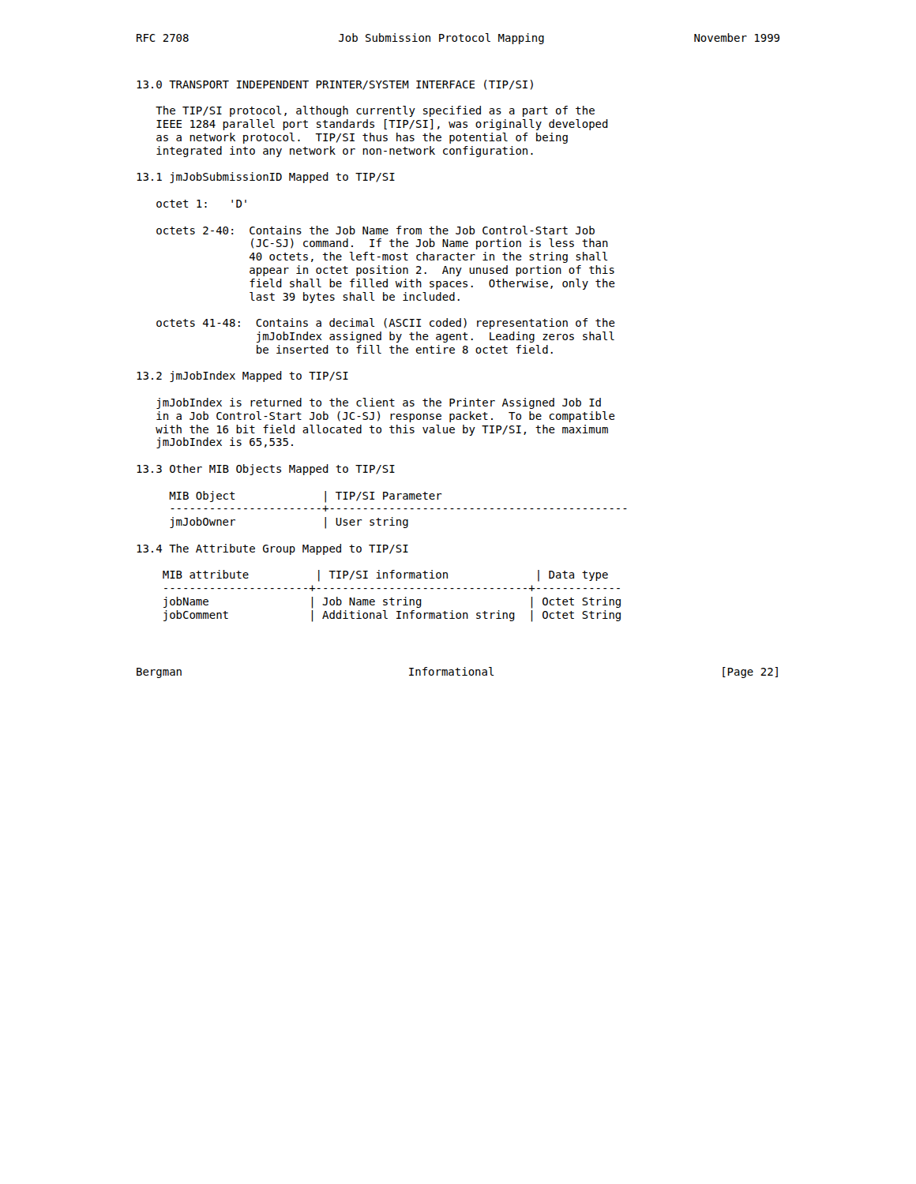RFC 2708 Job Submission Protocol Mapping November 1999
13.0 TRANSPORT INDEPENDENT PRINTER/SYSTEM INTERFACE (TIP/SI)
   The TIP/SI protocol, although currently specified as a part of the
   IEEE 1284 parallel port standards [TIP/SI], was originally developed
   as a network protocol.  TIP/SI thus has the potential of being
   integrated into any network or non-network configuration.
13.1 jmJobSubmissionID Mapped to TIP/SI
   octet 1:   'D'

   octets 2-40:  Contains the Job Name from the Job Control-Start Job
                 (JC-SJ) command.  If the Job Name portion is less than
                 40 octets, the left-most character in the string shall
                 appear in octet position 2.  Any unused portion of this
                 field shall be filled with spaces.  Otherwise, only the
                 last 39 bytes shall be included.

   octets 41-48:  Contains a decimal (ASCII coded) representation of the
                  jmJobIndex assigned by the agent.  Leading zeros shall
                  be inserted to fill the entire 8 octet field.
13.2 jmJobIndex Mapped to TIP/SI
   jmJobIndex is returned to the client as the Printer Assigned Job Id
   in a Job Control-Start Job (JC-SJ) response packet.  To be compatible
   with the 16 bit field allocated to this value by TIP/SI, the maximum
   jmJobIndex is 65,535.
13.3 Other MIB Objects Mapped to TIP/SI
     MIB Object             | TIP/SI Parameter
     -----------------------+---------------------------------------------
     jmJobOwner             | User string
13.4 The Attribute Group Mapped to TIP/SI
    MIB attribute          | TIP/SI information             | Data type
    ----------------------+--------------------------------+-------------
    jobName               | Job Name string                | Octet String
    jobComment            | Additional Information string  | Octet String
Bergman Informational [Page 22]